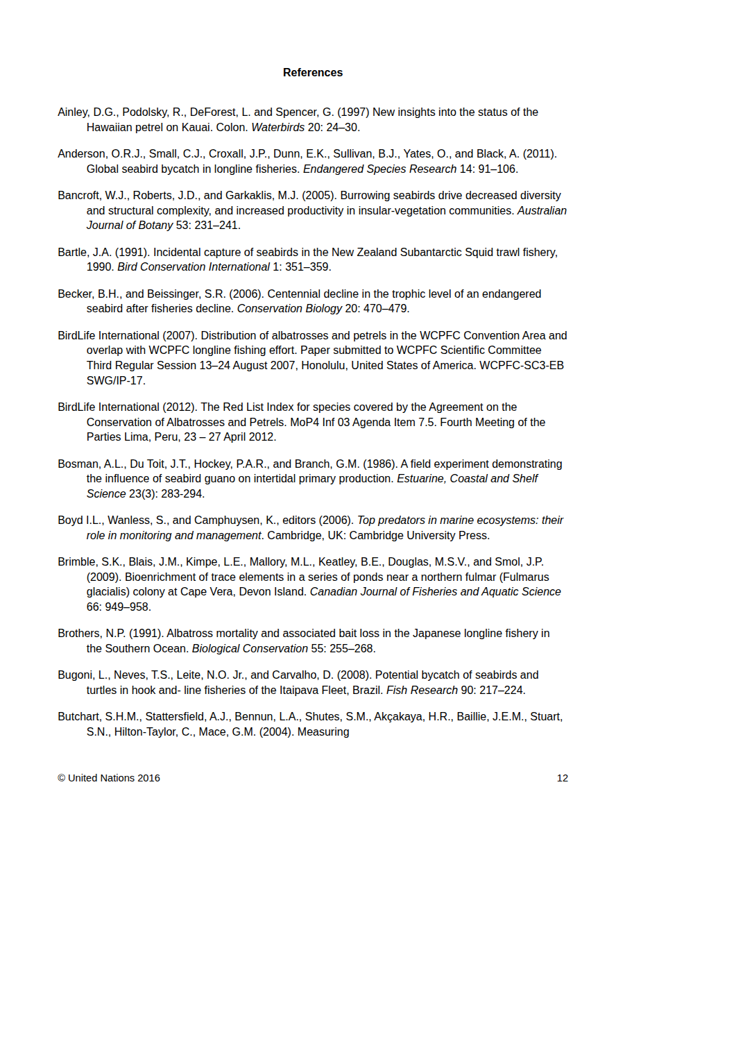References
Ainley, D.G., Podolsky, R., DeForest, L. and Spencer, G. (1997) New insights into the status of the Hawaiian petrel on Kauai. Colon. Waterbirds 20: 24–30.
Anderson, O.R.J., Small, C.J., Croxall, J.P., Dunn, E.K., Sullivan, B.J., Yates, O., and Black, A. (2011). Global seabird bycatch in longline fisheries. Endangered Species Research 14: 91–106.
Bancroft, W.J., Roberts, J.D., and Garkaklis, M.J. (2005). Burrowing seabirds drive decreased diversity and structural complexity, and increased productivity in insular-vegetation communities. Australian Journal of Botany 53: 231–241.
Bartle, J.A. (1991). Incidental capture of seabirds in the New Zealand Subantarctic Squid trawl fishery, 1990. Bird Conservation International 1: 351–359.
Becker, B.H., and Beissinger, S.R. (2006). Centennial decline in the trophic level of an endangered seabird after fisheries decline. Conservation Biology 20: 470–479.
BirdLife International (2007). Distribution of albatrosses and petrels in the WCPFC Convention Area and overlap with WCPFC longline fishing effort. Paper submitted to WCPFC Scientific Committee Third Regular Session 13–24 August 2007, Honolulu, United States of America. WCPFC-SC3-EB SWG/IP-17.
BirdLife International (2012). The Red List Index for species covered by the Agreement on the Conservation of Albatrosses and Petrels. MoP4 Inf 03 Agenda Item 7.5. Fourth Meeting of the Parties Lima, Peru, 23 – 27 April 2012.
Bosman, A.L., Du Toit, J.T., Hockey, P.A.R., and Branch, G.M. (1986). A field experiment demonstrating the influence of seabird guano on intertidal primary production. Estuarine, Coastal and Shelf Science 23(3): 283-294.
Boyd I.L., Wanless, S., and Camphuysen, K., editors (2006). Top predators in marine ecosystems: their role in monitoring and management. Cambridge, UK: Cambridge University Press.
Brimble, S.K., Blais, J.M., Kimpe, L.E., Mallory, M.L., Keatley, B.E., Douglas, M.S.V., and Smol, J.P. (2009). Bioenrichment of trace elements in a series of ponds near a northern fulmar (Fulmarus glacialis) colony at Cape Vera, Devon Island. Canadian Journal of Fisheries and Aquatic Science 66: 949–958.
Brothers, N.P. (1991). Albatross mortality and associated bait loss in the Japanese longline fishery in the Southern Ocean. Biological Conservation 55: 255–268.
Bugoni, L., Neves, T.S., Leite, N.O. Jr., and Carvalho, D. (2008). Potential bycatch of seabirds and turtles in hook and- line fisheries of the Itaipava Fleet, Brazil. Fish Research 90: 217–224.
Butchart, S.H.M., Stattersfield, A.J., Bennun, L.A., Shutes, S.M., Akçakaya, H.R., Baillie, J.E.M., Stuart, S.N., Hilton-Taylor, C., Mace, G.M. (2004). Measuring
© United Nations 2016 12